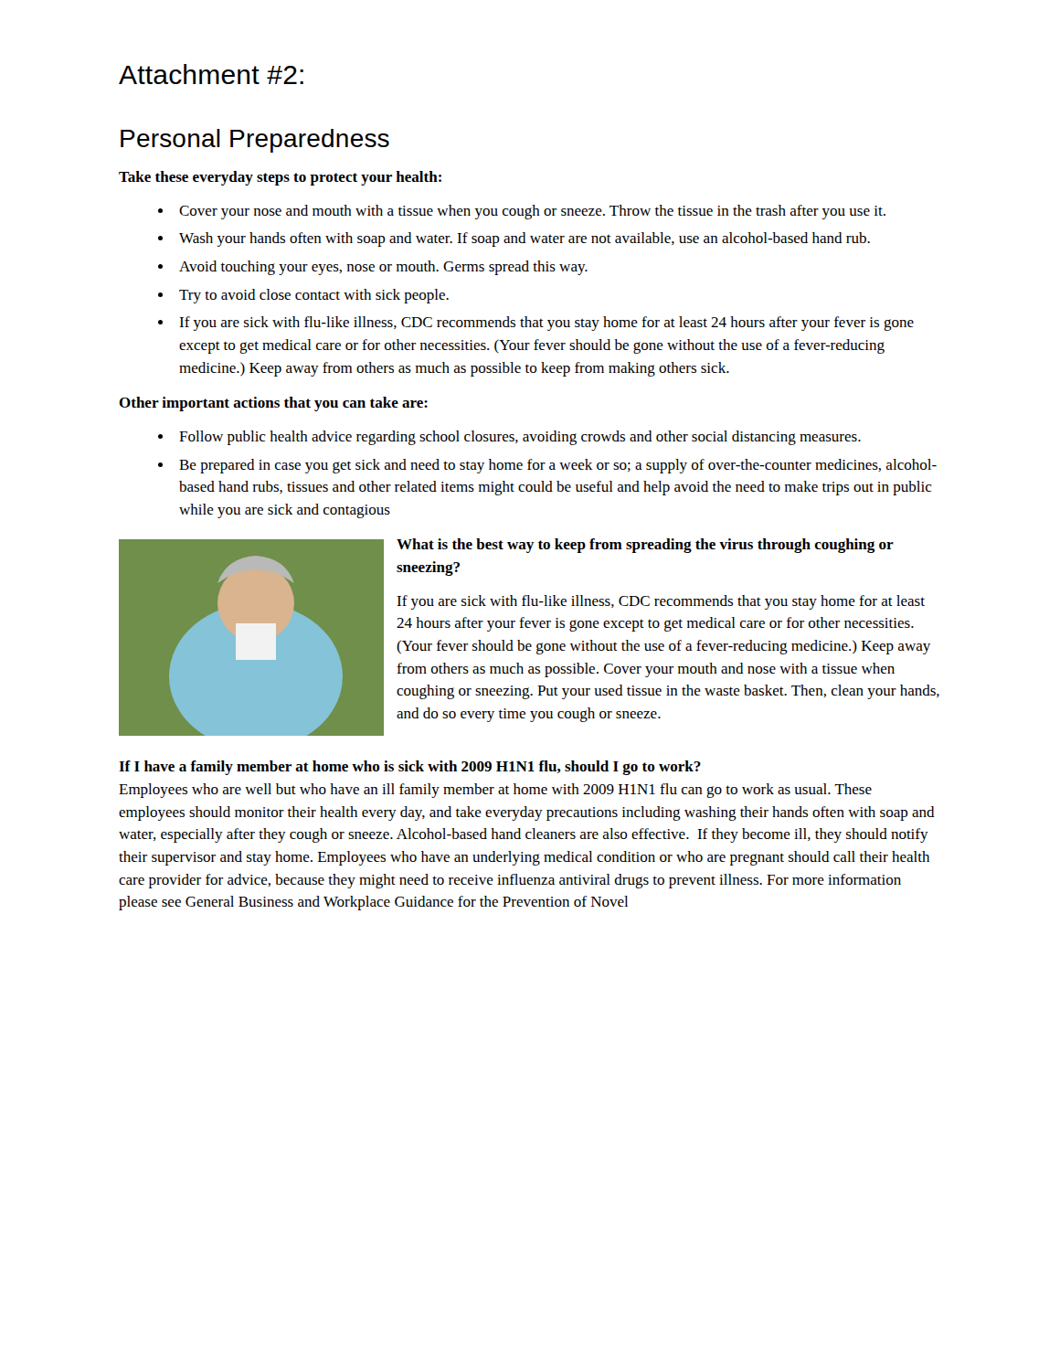Attachment #2:
Personal Preparedness
Take these everyday steps to protect your health:
Cover your nose and mouth with a tissue when you cough or sneeze. Throw the tissue in the trash after you use it.
Wash your hands often with soap and water. If soap and water are not available, use an alcohol-based hand rub.
Avoid touching your eyes, nose or mouth. Germs spread this way.
Try to avoid close contact with sick people.
If you are sick with flu-like illness, CDC recommends that you stay home for at least 24 hours after your fever is gone except to get medical care or for other necessities. (Your fever should be gone without the use of a fever-reducing medicine.) Keep away from others as much as possible to keep from making others sick.
Other important actions that you can take are:
Follow public health advice regarding school closures, avoiding crowds and other social distancing measures.
Be prepared in case you get sick and need to stay home for a week or so; a supply of over-the-counter medicines, alcohol-based hand rubs, tissues and other related items might could be useful and help avoid the need to make trips out in public while you are sick and contagious
What is the best way to keep from spreading the virus through coughing or sneezing?
If you are sick with flu-like illness, CDC recommends that you stay home for at least 24 hours after your fever is gone except to get medical care or for other necessities. (Your fever should be gone without the use of a fever-reducing medicine.) Keep away from others as much as possible. Cover your mouth and nose with a tissue when coughing or sneezing. Put your used tissue in the waste basket. Then, clean your hands, and do so every time you cough or sneeze.
If I have a family member at home who is sick with 2009 H1N1 flu, should I go to work?
Employees who are well but who have an ill family member at home with 2009 H1N1 flu can go to work as usual. These employees should monitor their health every day, and take everyday precautions including washing their hands often with soap and water, especially after they cough or sneeze. Alcohol-based hand cleaners are also effective. If they become ill, they should notify their supervisor and stay home. Employees who have an underlying medical condition or who are pregnant should call their health care provider for advice, because they might need to receive influenza antiviral drugs to prevent illness. For more information please see General Business and Workplace Guidance for the Prevention of Novel